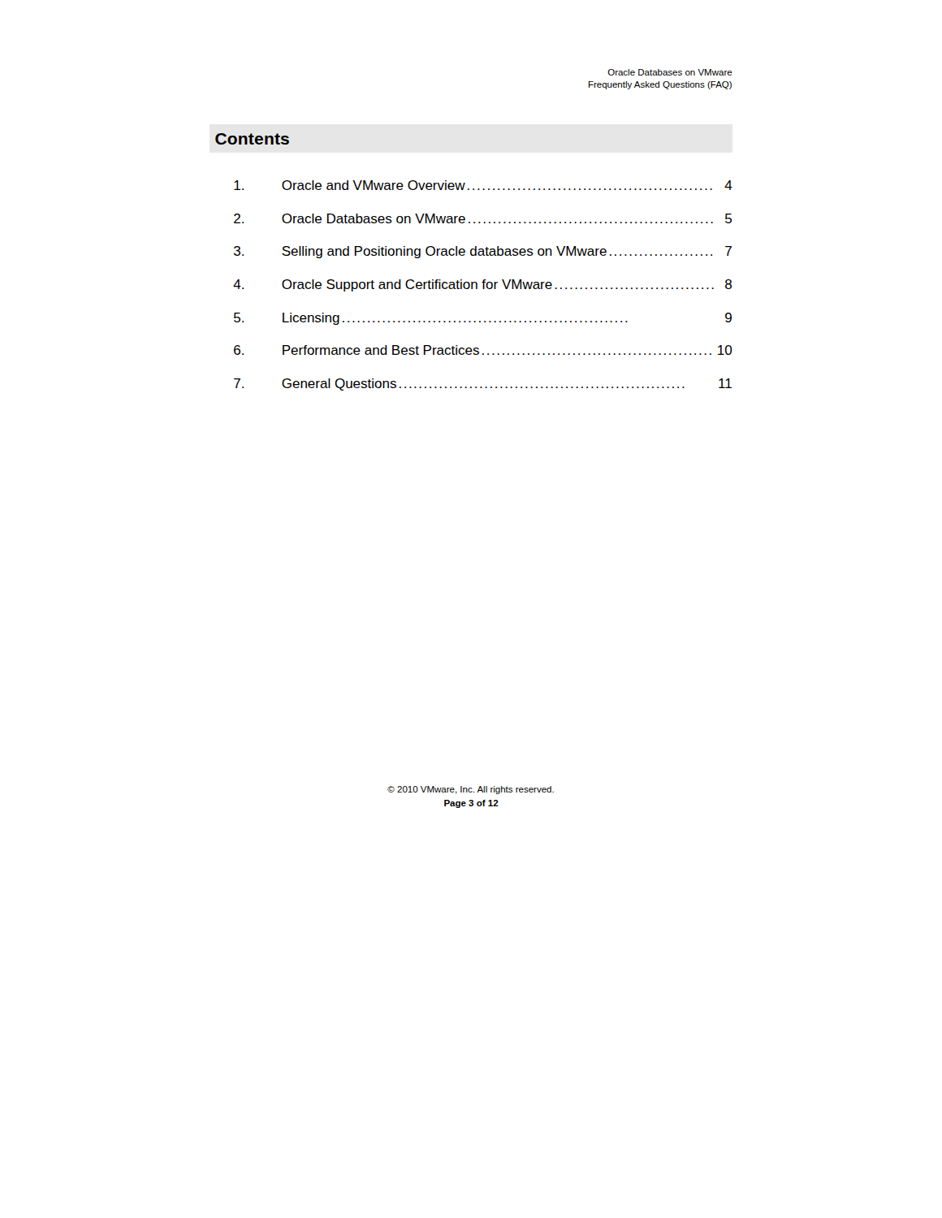Oracle Databases on VMware
Frequently Asked Questions (FAQ)
Contents
1. Oracle and VMware Overview ......................................................... 4
2. Oracle Databases on VMware ......................................................... 5
3. Selling and Positioning Oracle databases on VMware ......................................................... 7
4. Oracle Support and Certification for VMware ......................................................... 8
5. Licensing ......................................................... 9
6. Performance and Best Practices ......................................................... 10
7. General Questions ......................................................... 11
© 2010 VMware, Inc. All rights reserved.
Page 3 of 12